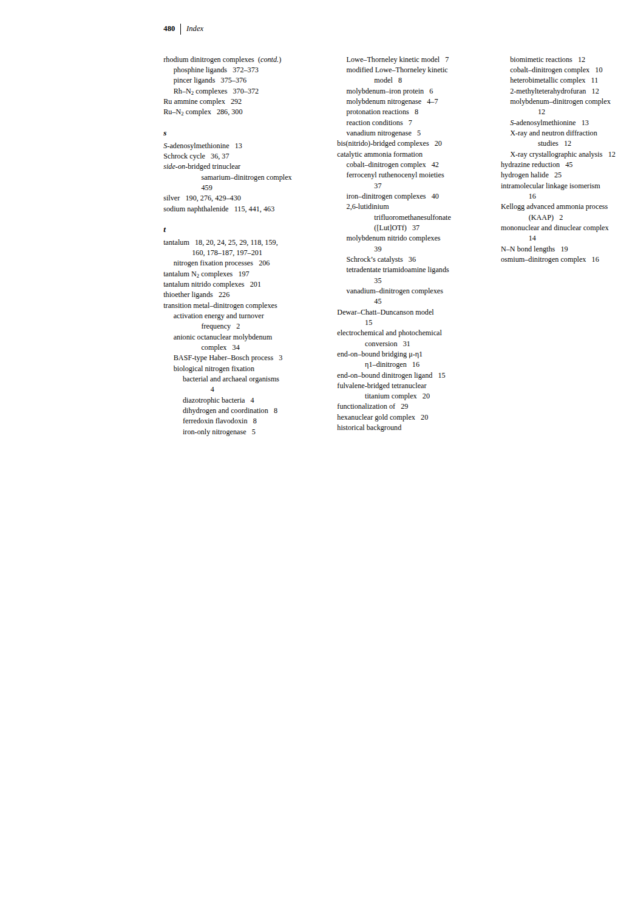480 Index
rhodium dinitrogen complexes (contd.)
phosphine ligands 372–373
pincer ligands 375–376
Rh–N2 complexes 370–372
Ru ammine complex 292
Ru–N2 complex 286, 300
s
S-adenosylmethionine 13
Schrock cycle 36, 37
side-on-bridged trinuclear
samarium–dinitrogen complex
459
silver 190, 276, 429–430
sodium naphthalenide 115, 441, 463
t
tantalum 18, 20, 24, 25, 29, 118, 159,
160, 178–187, 197–201
nitrogen fixation processes 206
tantalum N2 complexes 197
tantalum nitrido complexes 201
thioether ligands 226
transition metal–dinitrogen complexes
activation energy and turnover
frequency 2
anionic octanuclear molybdenum
complex 34
BASF-type Haber–Bosch process 3
biological nitrogen fixation
bacterial and archaeal organisms
4
diazotrophic bacteria 4
dihydrogen and coordination 8
ferredoxin flavodoxin 8
iron-only nitrogenase 5
Lowe–Thorneley kinetic model 7
modified Lowe–Thorneley kinetic
model 8
molybdenum–iron protein 6
molybdenum nitrogenase 4–7
protonation reactions 8
reaction conditions 7
vanadium nitrogenase 5
bis(nitrido)-bridged complexes 20
catalytic ammonia formation
cobalt–dinitrogen complex 42
ferrocenyl ruthenocenyl moieties
37
iron–dinitrogen complexes 40
2,6-lutidinium
trifluoromethanesulfonate
([Lut]OTf) 37
molybdenum nitrido complexes
39
Schrock’s catalysts 36
tetradentate triamidoamine ligands
35
vanadium–dinitrogen complexes
45
Dewar–Chatt–Duncanson model
15
electrochemical and photochemical
conversion 31
end-on–bound bridging μ-η1
η1–dinitrogen 16
end-on–bound dinitrogen ligand 15
fulvalene-bridged tetranuclear
titanium complex 20
functionalization of 29
hexanuclear gold complex 20
historical background
biomimetic reactions 12
cobalt–dinitrogen complex 10
heterobimetallic complex 11
2-methylteterahydrofuran 12
molybdenum–dinitrogen complex
12
S-adenosylmethionine 13
X-ray and neutron diffraction
studies 12
X-ray crystallographic analysis 12
hydrazine reduction 45
hydrogen halide 25
intramolecular linkage isomerism
16
Kellogg advanced ammonia process
(KAAP) 2
mononuclear and dinuclear complex
14
N–N bond lengths 19
osmium–dinitrogen complex 16